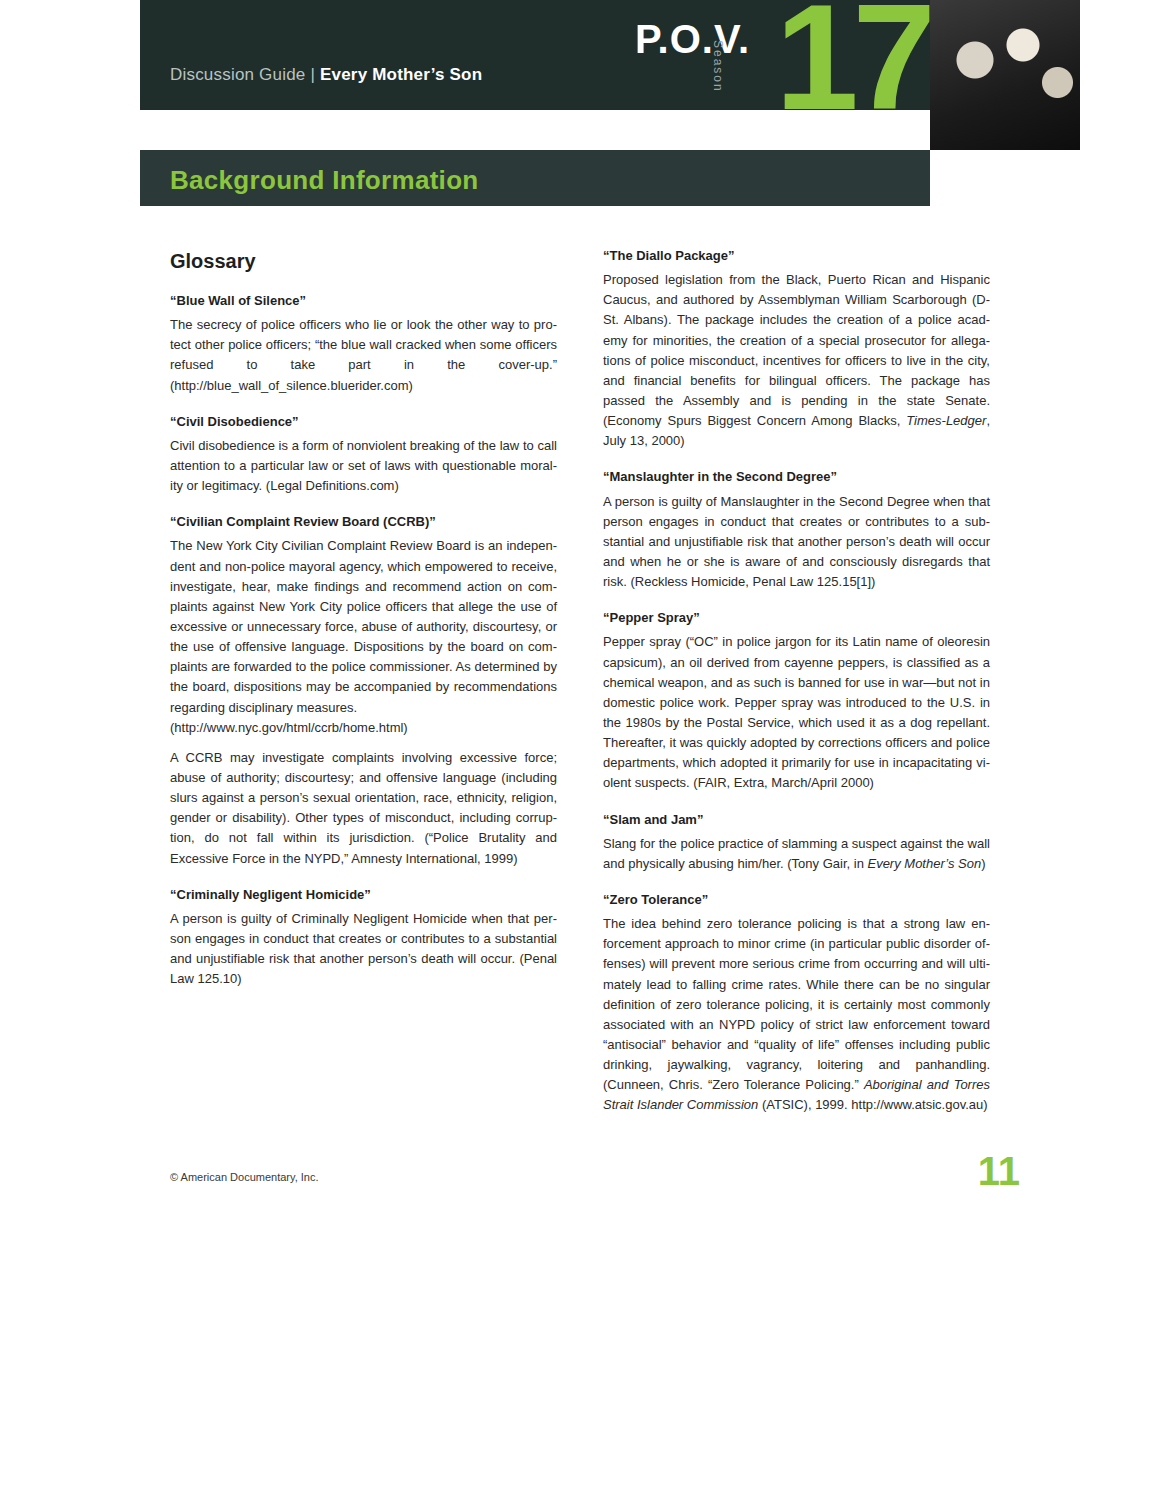Discussion Guide | Every Mother’s Son
P.O.V.
Season
17
Background Information
Glossary
“Blue Wall of Silence”
The secrecy of police officers who lie or look the other way to protect other police officers; “the blue wall cracked when some officers refused to take part in the cover-up.” (http://blue_wall_of_silence.bluerider.com)
“Civil Disobedience”
Civil disobedience is a form of nonviolent breaking of the law to call attention to a particular law or set of laws with questionable morality or legitimacy. (Legal Definitions.com)
“Civilian Complaint Review Board (CCRB)”
The New York City Civilian Complaint Review Board is an independent and non-police mayoral agency, which empowered to receive, investigate, hear, make findings and recommend action on complaints against New York City police officers that allege the use of excessive or unnecessary force, abuse of authority, discourtesy, or the use of offensive language. Dispositions by the board on complaints are forwarded to the police commissioner. As determined by the board, dispositions may be accompanied by recommendations regarding disciplinary measures.
(http://www.nyc.gov/html/ccrb/home.html)
A CCRB may investigate complaints involving excessive force; abuse of authority; discourtesy; and offensive language (including slurs against a person’s sexual orientation, race, ethnicity, religion, gender or disability). Other types of misconduct, including corruption, do not fall within its jurisdiction. (“Police Brutality and Excessive Force in the NYPD,” Amnesty International, 1999)
“Criminally Negligent Homicide”
A person is guilty of Criminally Negligent Homicide when that person engages in conduct that creates or contributes to a substantial and unjustifiable risk that another person’s death will occur. (Penal Law 125.10)
“The Diallo Package”
Proposed legislation from the Black, Puerto Rican and Hispanic Caucus, and authored by Assemblyman William Scarborough (D-St. Albans). The package includes the creation of a police academy for minorities, the creation of a special prosecutor for allegations of police misconduct, incentives for officers to live in the city, and financial benefits for bilingual officers. The package has passed the Assembly and is pending in the state Senate. (Economy Spurs Biggest Concern Among Blacks, Times-Ledger, July 13, 2000)
“Manslaughter in the Second Degree”
A person is guilty of Manslaughter in the Second Degree when that person engages in conduct that creates or contributes to a substantial and unjustifiable risk that another person’s death will occur and when he or she is aware of and consciously disregards that risk. (Reckless Homicide, Penal Law 125.15[1])
“Pepper Spray”
Pepper spray (“OC” in police jargon for its Latin name of oleoresin capsicum), an oil derived from cayenne peppers, is classified as a chemical weapon, and as such is banned for use in war—but not in domestic police work. Pepper spray was introduced to the U.S. in the 1980s by the Postal Service, which used it as a dog repellant. Thereafter, it was quickly adopted by corrections officers and police departments, which adopted it primarily for use in incapacitating violent suspects. (FAIR, Extra, March/April 2000)
“Slam and Jam”
Slang for the police practice of slamming a suspect against the wall and physically abusing him/her. (Tony Gair, in Every Mother’s Son)
“Zero Tolerance”
The idea behind zero tolerance policing is that a strong law enforcement approach to minor crime (in particular public disorder offenses) will prevent more serious crime from occurring and will ultimately lead to falling crime rates. While there can be no singular definition of zero tolerance policing, it is certainly most commonly associated with an NYPD policy of strict law enforcement toward “antisocial” behavior and “quality of life” offenses including public drinking, jaywalking, vagrancy, loitering and panhandling. (Cunneen, Chris. “Zero Tolerance Policing.” Aboriginal and Torres Strait Islander Commission (ATSIC), 1999. http://www.atsic.gov.au)
© American Documentary, Inc.
11